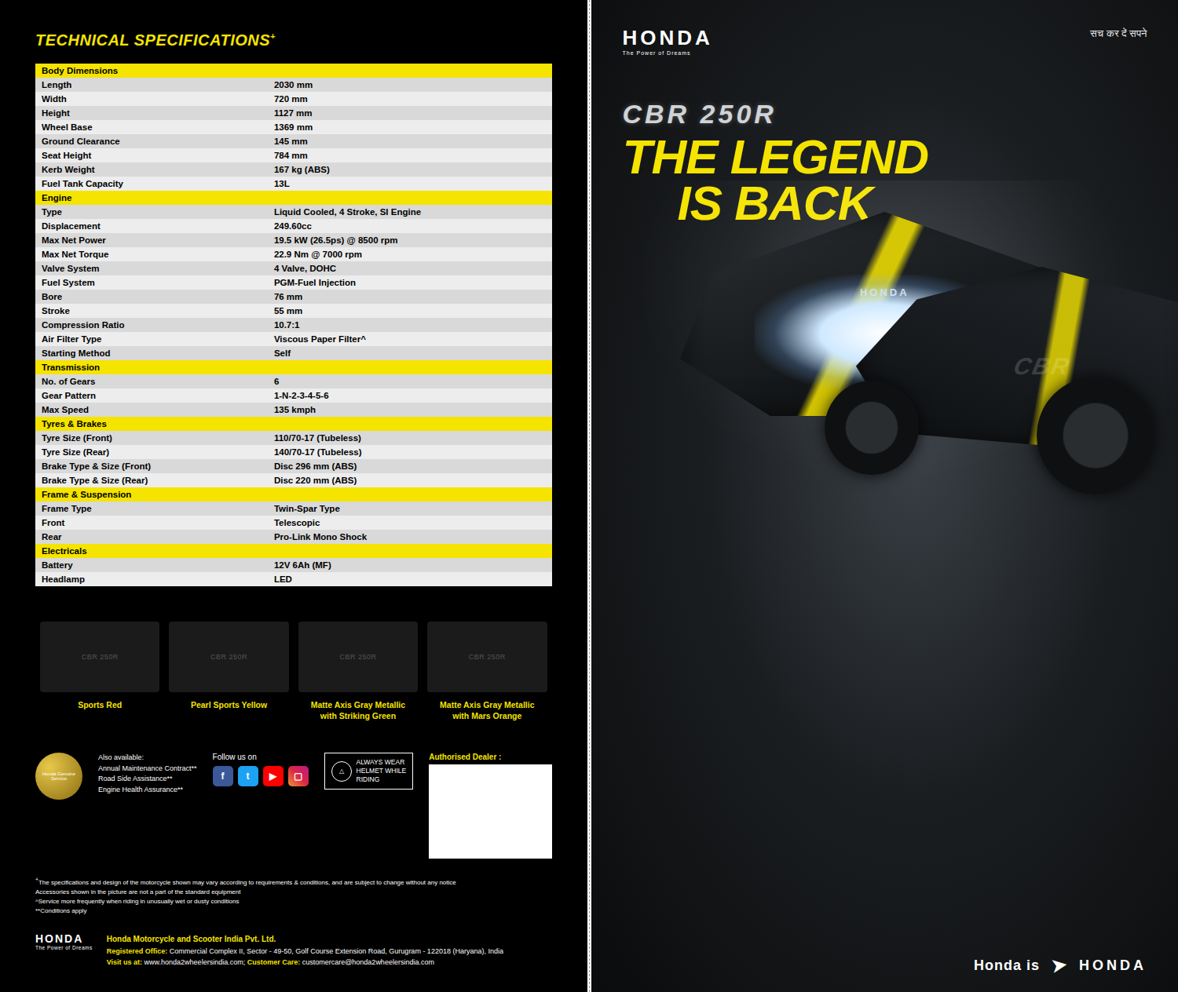TECHNICAL SPECIFICATIONS+
| Body Dimensions |
| Length | 2030 mm |
| Width | 720 mm |
| Height | 1127 mm |
| Wheel Base | 1369 mm |
| Ground Clearance | 145 mm |
| Seat Height | 784 mm |
| Kerb Weight | 167 kg (ABS) |
| Fuel Tank Capacity | 13L |
| Engine |
| Type | Liquid Cooled, 4 Stroke, SI Engine |
| Displacement | 249.60cc |
| Max Net Power | 19.5 kW (26.5ps) @ 8500 rpm |
| Max Net Torque | 22.9 Nm @ 7000 rpm |
| Valve System | 4 Valve, DOHC |
| Fuel System | PGM-Fuel Injection |
| Bore | 76 mm |
| Stroke | 55 mm |
| Compression Ratio | 10.7:1 |
| Air Filter Type | Viscous Paper Filter^ |
| Starting Method | Self |
| Transmission |
| No. of Gears | 6 |
| Gear Pattern | 1-N-2-3-4-5-6 |
| Max Speed | 135 kmph |
| Tyres & Brakes |
| Tyre Size (Front) | 110/70-17 (Tubeless) |
| Tyre Size (Rear) | 140/70-17 (Tubeless) |
| Brake Type & Size (Front) | Disc 296 mm (ABS) |
| Brake Type & Size (Rear) | Disc 220 mm (ABS) |
| Frame & Suspension |
| Frame Type | Twin-Spar Type |
| Front | Telescopic |
| Rear | Pro-Link Mono Shock |
| Electricals |
| Battery | 12V 6Ah (MF) |
| Headlamp | LED |
CBR 250R
Sports Red
CBR 250R
Pearl Sports Yellow
CBR 250R
Matte Axis Gray Metallic
with Striking Green
CBR 250R
Matte Axis Gray Metallic
with Mars Orange
Honda Genuine Service
Also available:
Annual Maintenance Contract**
Road Side Assistance**
Engine Health Assurance**
Follow us on
f t ▶ ▢
△
ALWAYS WEAR
HELMET WHILE
RIDING
Authorised Dealer :
+The specifications and design of the motorcycle shown may vary according to requirements & conditions, and are subject to change without any notice
Accessories shown in the picture are not a part of the standard equipment
^Service more frequently when riding in unusually wet or dusty conditions
**Conditions apply
HONDAThe Power of Dreams
Honda Motorcycle and Scooter India Pvt. Ltd.
Registered Office: Commercial Complex II, Sector - 49-50, Golf Course Extension Road, Gurugram - 122018 (Haryana), India
Visit us at: www.honda2wheelersindia.com; Customer Care: customercare@honda2wheelersindia.com
HONDAThe Power of Dreams
सच कर दें सपने
CBR 250R
THE LEGEND IS BACK
HONDA
CBR
Honda is ➤ HONDA